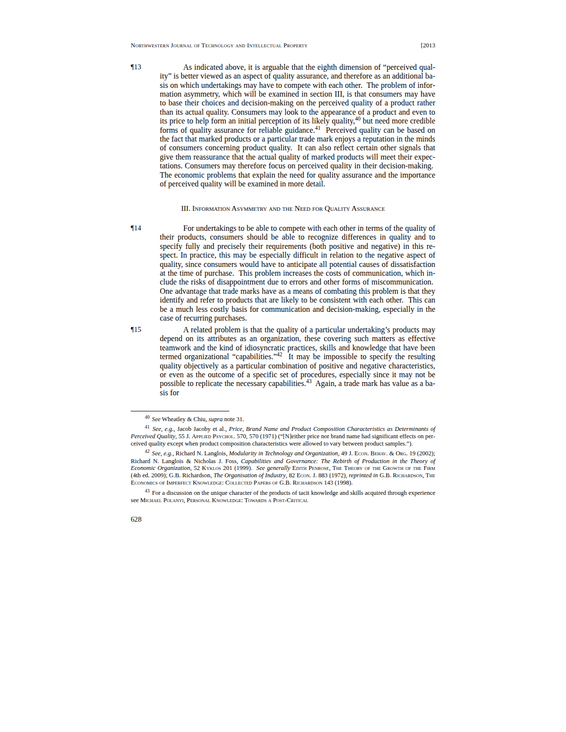Northwestern Journal of Technology and Intellectual Property [2013
¶13
As indicated above, it is arguable that the eighth dimension of “perceived quality” is better viewed as an aspect of quality assurance, and therefore as an additional basis on which undertakings may have to compete with each other. The problem of information asymmetry, which will be examined in section III, is that consumers may have to base their choices and decision-making on the perceived quality of a product rather than its actual quality. Consumers may look to the appearance of a product and even to its price to help form an initial perception of its likely quality,40 but need more credible forms of quality assurance for reliable guidance.41 Perceived quality can be based on the fact that marked products or a particular trade mark enjoys a reputation in the minds of consumers concerning product quality. It can also reflect certain other signals that give them reassurance that the actual quality of marked products will meet their expectations. Consumers may therefore focus on perceived quality in their decision-making. The economic problems that explain the need for quality assurance and the importance of perceived quality will be examined in more detail.
III. Information Asymmetry and the Need for Quality Assurance
¶14
For undertakings to be able to compete with each other in terms of the quality of their products, consumers should be able to recognize differences in quality and to specify fully and precisely their requirements (both positive and negative) in this respect. In practice, this may be especially difficult in relation to the negative aspect of quality, since consumers would have to anticipate all potential causes of dissatisfaction at the time of purchase. This problem increases the costs of communication, which include the risks of disappointment due to errors and other forms of miscommunication. One advantage that trade marks have as a means of combating this problem is that they identify and refer to products that are likely to be consistent with each other. This can be a much less costly basis for communication and decision-making, especially in the case of recurring purchases.
¶15
A related problem is that the quality of a particular undertaking’s products may depend on its attributes as an organization, these covering such matters as effective teamwork and the kind of idiosyncratic practices, skills and knowledge that have been termed organizational “capabilities.”42 It may be impossible to specify the resulting quality objectively as a particular combination of positive and negative characteristics, or even as the outcome of a specific set of procedures, especially since it may not be possible to replicate the necessary capabilities.43 Again, a trade mark has value as a basis for
40 See Wheatley & Chiu, supra note 31.
41 See, e.g., Jacob Jacoby et al., Price, Brand Name and Product Composition Characteristics as Determinants of Perceived Quality, 55 J. Applied Psychol. 570, 570 (1971) (“[N]either price nor brand name had significant effects on perceived quality except when product composition characteristics were allowed to vary between product samples.”).
42 See, e.g., Richard N. Langlois, Modularity in Technology and Organization, 49 J. Econ. Behav. & Org. 19 (2002); Richard N. Langlois & Nicholas J. Foss, Capabilities and Governance: The Rebirth of Production in the Theory of Economic Organization, 52 Kyklos 201 (1999). See generally Edith Penrose, The Theory of the Growth of the Firm (4th ed. 2009); G.B. Richardson, The Organisation of Industry, 82 Econ. J. 883 (1972), reprinted in G.B. Richardson, The Economics of Imperfect Knowledge: Collected Papers of G.B. Richardson 143 (1998).
43 For a discussion on the unique character of the products of tacit knowledge and skills acquired through experience see Michael Polanyi, Personal Knowledge: Towards a Post-Critical
628